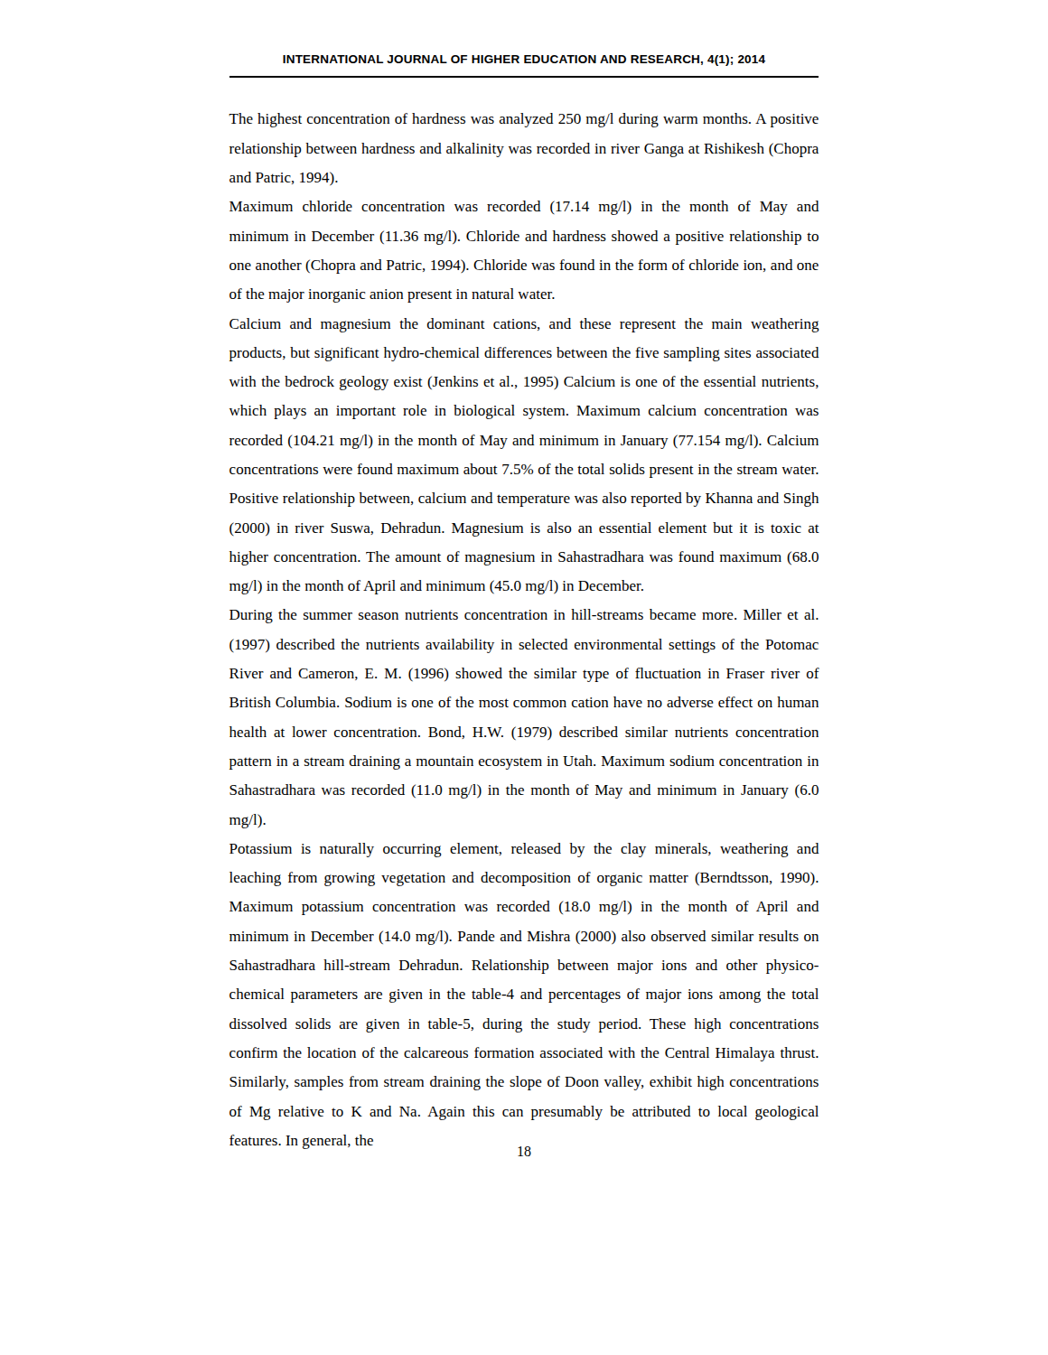INTERNATIONAL JOURNAL OF HIGHER EDUCATION AND RESEARCH, 4(1); 2014
The highest concentration of hardness was analyzed 250 mg/l during warm months. A positive relationship between hardness and alkalinity was recorded in river Ganga at Rishikesh (Chopra and Patric, 1994).
Maximum chloride concentration was recorded (17.14 mg/l) in the month of May and minimum in December (11.36 mg/l). Chloride and hardness showed a positive relationship to one another (Chopra and Patric, 1994). Chloride was found in the form of chloride ion, and one of the major inorganic anion present in natural water.
Calcium and magnesium the dominant cations, and these represent the main weathering products, but significant hydro-chemical differences between the five sampling sites associated with the bedrock geology exist (Jenkins et al., 1995) Calcium is one of the essential nutrients, which plays an important role in biological system. Maximum calcium concentration was recorded (104.21 mg/l) in the month of May and minimum in January (77.154 mg/l). Calcium concentrations were found maximum about 7.5% of the total solids present in the stream water. Positive relationship between, calcium and temperature was also reported by Khanna and Singh (2000) in river Suswa, Dehradun. Magnesium is also an essential element but it is toxic at higher concentration. The amount of magnesium in Sahastradhara was found maximum (68.0 mg/l) in the month of April and minimum (45.0 mg/l) in December.
During the summer season nutrients concentration in hill-streams became more. Miller et al.(1997) described the nutrients availability in selected environmental settings of the Potomac River and Cameron, E. M. (1996) showed the similar type of fluctuation in Fraser river of British Columbia. Sodium is one of the most common cation have no adverse effect on human health at lower concentration. Bond, H.W. (1979) described similar nutrients concentration pattern in a stream draining a mountain ecosystem in Utah. Maximum sodium concentration in Sahastradhara was recorded (11.0 mg/l) in the month of May and minimum in January (6.0 mg/l).
Potassium is naturally occurring element, released by the clay minerals, weathering and leaching from growing vegetation and decomposition of organic matter (Berndtsson, 1990). Maximum potassium concentration was recorded (18.0 mg/l) in the month of April and minimum in December (14.0 mg/l). Pande and Mishra (2000) also observed similar results on Sahastradhara hill-stream Dehradun. Relationship between major ions and other physico-chemical parameters are given in the table-4 and percentages of major ions among the total dissolved solids are given in table-5, during the study period. These high concentrations confirm the location of the calcareous formation associated with the Central Himalaya thrust. Similarly, samples from stream draining the slope of Doon valley, exhibit high concentrations of Mg relative to K and Na. Again this can presumably be attributed to local geological features. In general, the
18